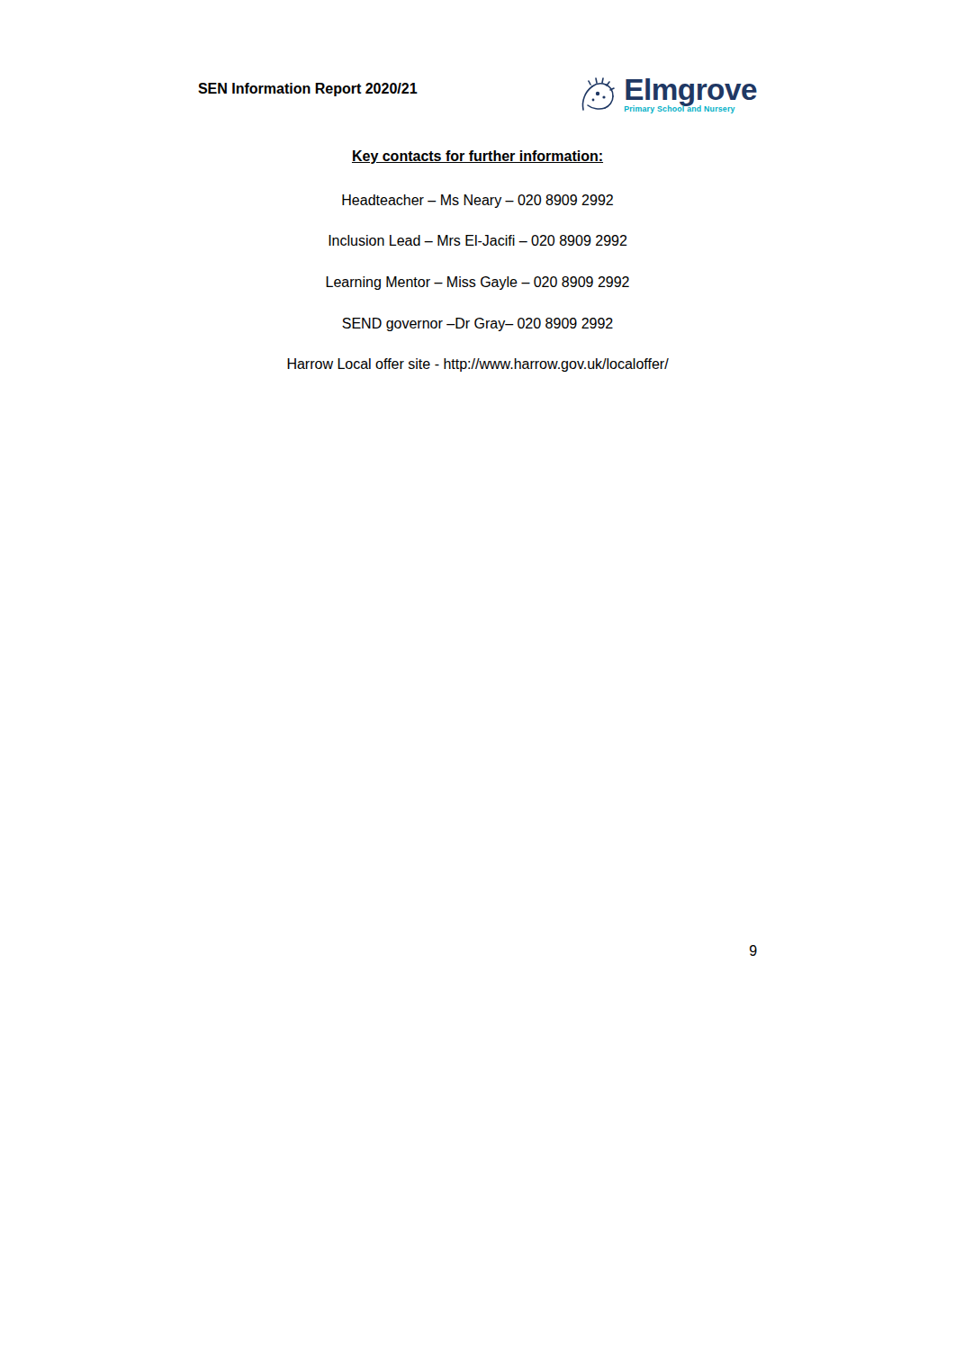SEN Information Report 2020/21
Elmgrove Primary School and Nursery
Key contacts for further information:
Headteacher – Ms Neary – 020 8909 2992
Inclusion Lead – Mrs El-Jacifi – 020 8909 2992
Learning Mentor – Miss Gayle – 020 8909 2992
SEND governor –Dr Gray– 020 8909 2992
Harrow Local offer site - http://www.harrow.gov.uk/localoffer/
9